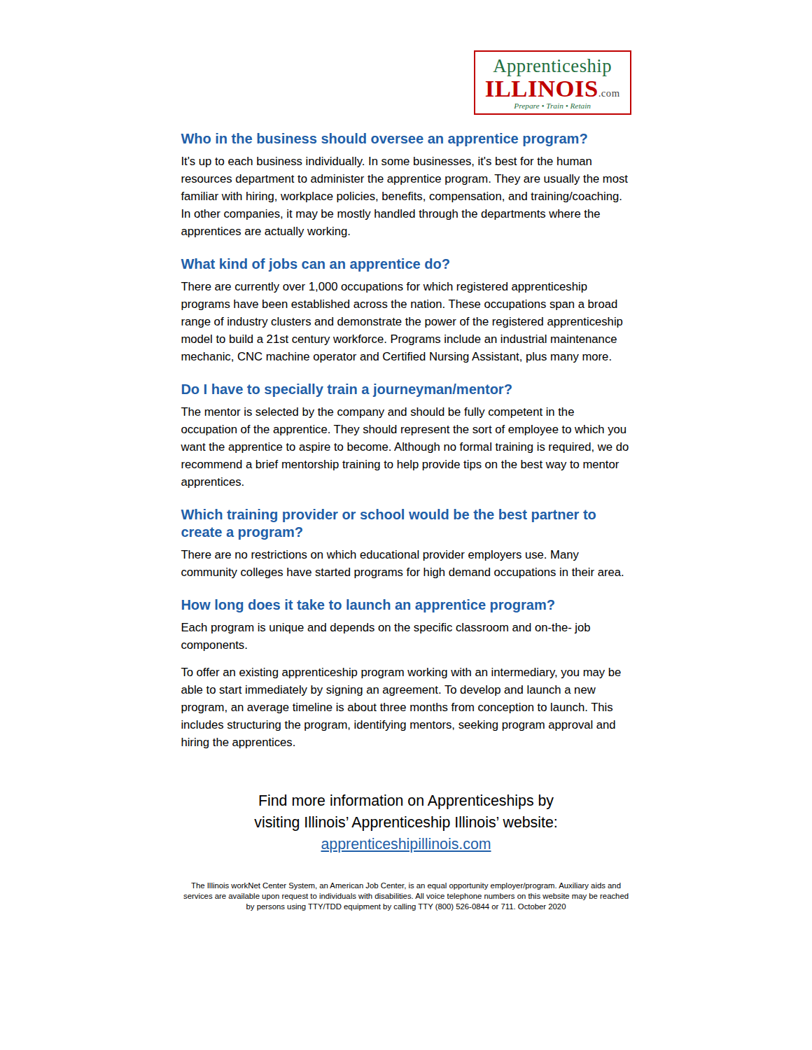Apprenticeship ILLINOIS.com Prepare • Train • Retain
Who in the business should oversee an apprentice program?
It's up to each business individually. In some businesses, it's best for the human resources department to administer the apprentice program. They are usually the most familiar with hiring, workplace policies, benefits, compensation, and training/coaching. In other companies, it may be mostly handled through the departments where the apprentices are actually working.
What kind of jobs can an apprentice do?
There are currently over 1,000 occupations for which registered apprenticeship programs have been established across the nation. These occupations span a broad range of industry clusters and demonstrate the power of the registered apprenticeship model to build a 21st century workforce. Programs include an industrial maintenance mechanic, CNC machine operator and Certified Nursing Assistant, plus many more.
Do I have to specially train a journeyman/mentor?
The mentor is selected by the company and should be fully competent in the occupation of the apprentice. They should represent the sort of employee to which you want the apprentice to aspire to become. Although no formal training is required, we do recommend a brief mentorship training to help provide tips on the best way to mentor apprentices.
Which training provider or school would be the best partner to create a program?
There are no restrictions on which educational provider employers use. Many community colleges have started programs for high demand occupations in their area.
How long does it take to launch an apprentice program?
Each program is unique and depends on the specific classroom and on-the- job components.
To offer an existing apprenticeship program working with an intermediary, you may be able to start immediately by signing an agreement. To develop and launch a new program, an average timeline is about three months from conception to launch. This includes structuring the program, identifying mentors, seeking program approval and hiring the apprentices.
Find more information on Apprenticeships by
visiting Illinois’ Apprenticeship Illinois’ website:
apprenticeshipillinois.com
The Illinois workNet Center System, an American Job Center, is an equal opportunity employer/program. Auxiliary aids and services are available upon request to individuals with disabilities. All voice telephone numbers on this website may be reached by persons using TTY/TDD equipment by calling TTY (800) 526-0844 or 711. October 2020